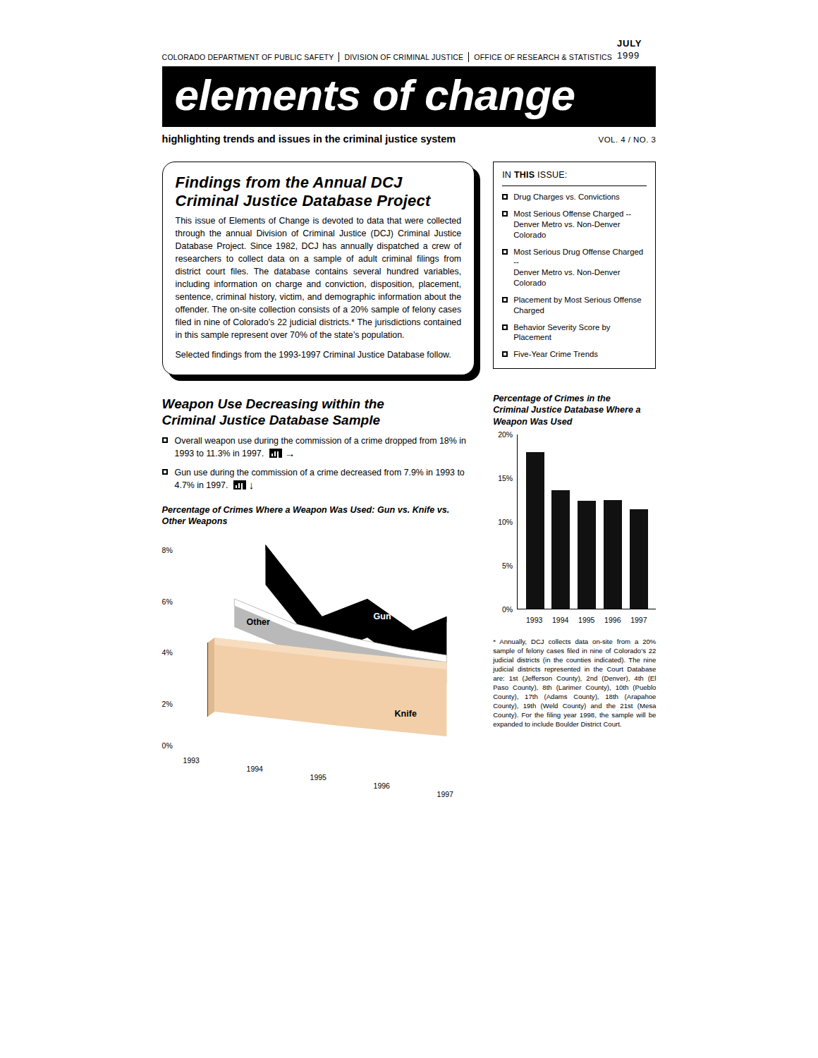COLORADO DEPARTMENT OF PUBLIC SAFETY DIVISION OF CRIMINAL JUSTICE OFFICE OF RESEARCH & STATISTICS
JULY 1999
elements of change
highlighting trends and issues in the criminal justice system
VOL. 4 / NO. 3
Findings from the Annual DCJ
Criminal Justice Database Project
This issue of Elements of Change is devoted to data that were collected through the annual Division of Criminal Justice (DCJ) Criminal Justice Database Project. Since 1982, DCJ has annually dispatched a crew of researchers to collect data on a sample of adult criminal filings from district court files. The database contains several hundred variables, including information on charge and conviction, disposition, placement, sentence, criminal history, victim, and demographic information about the offender. The on-site collection consists of a 20% sample of felony cases filed in nine of Colorado’s 22 judicial districts.* The jurisdictions contained in this sample represent over 70% of the state’s population.
Selected findings from the 1993-1997 Criminal Justice Database follow.
Weapon Use Decreasing within the
Criminal Justice Database Sample
Overall weapon use during the commission of a crime dropped from 18% in 1993 to 11.3% in 1997. →
Gun use during the commission of a crime decreased from 7.9% in 1993 to 4.7% in 1997. ↓
Percentage of Crimes Where a Weapon Was Used: Gun vs. Knife vs.
Other Weapons
8%
6%
4%
2%
0%
Other
Gun
Knife
1993
1994
1995
1996
1997
IN THIS ISSUE:
Drug Charges vs. Convictions
Most Serious Offense Charged --
Denver Metro vs. Non-Denver Colorado
Most Serious Drug Offense Charged --
Denver Metro vs. Non-Denver Colorado
Placement by Most Serious Offense
Charged
Behavior Severity Score by Placement
Five-Year Crime Trends
Percentage of Crimes in the
Criminal Justice Database Where a
Weapon Was Used
20% 15% 10% 5% 0%
19931994199519961997
* Annually, DCJ collects data on-site from a 20% sample of felony cases filed in nine of Colorado’s 22 judicial districts (in the counties indicated). The nine judicial districts represented in the Court Database are: 1st (Jefferson County), 2nd (Denver), 4th (El Paso County), 8th (Larimer County), 10th (Pueblo County), 17th (Adams County), 18th (Arapahoe County), 19th (Weld County) and the 21st (Mesa County). For the filing year 1998, the sample will be expanded to include Boulder District Court.